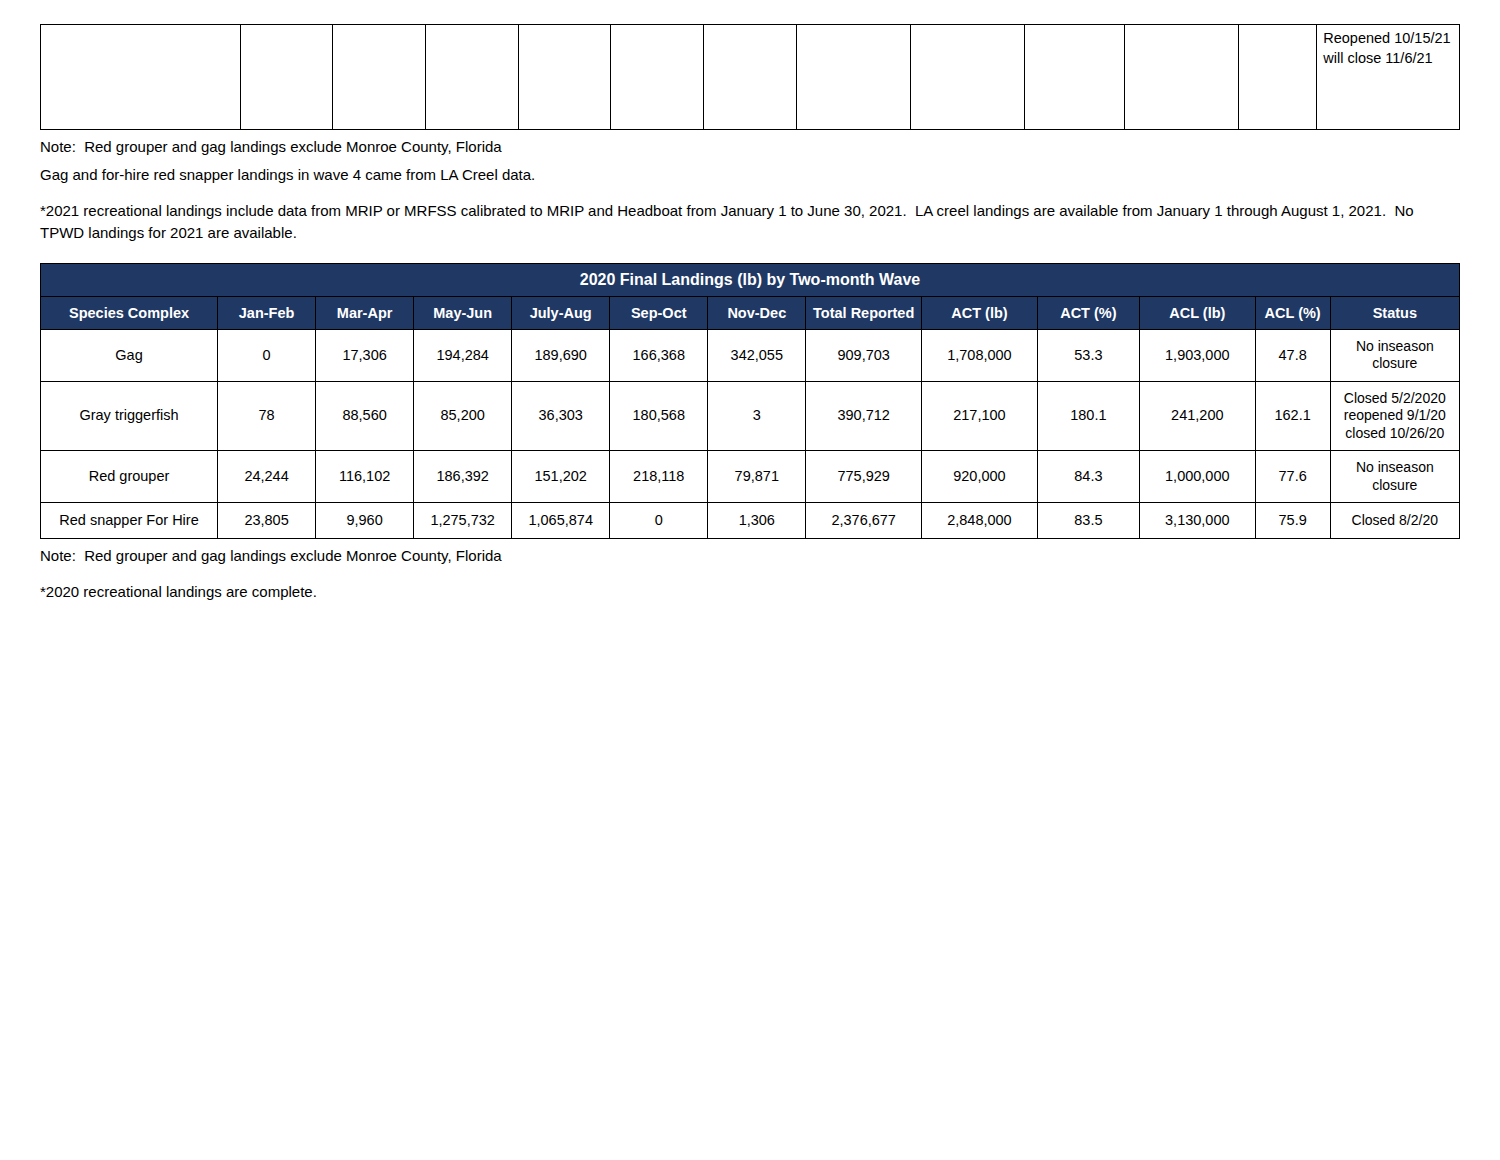| | | | | | | | | | | | | Reopened 10/15/21 will close 11/6/21 |
Note: Red grouper and gag landings exclude Monroe County, Florida
Gag and for-hire red snapper landings in wave 4 came from LA Creel data.
*2021 recreational landings include data from MRIP or MRFSS calibrated to MRIP and Headboat from January 1 to June 30, 2021. LA creel landings are available from January 1 through August 1, 2021. No TPWD landings for 2021 are available.
2020 Final Landings (lb) by Two-month Wave
| Species Complex | Jan-Feb | Mar-Apr | May-Jun | July-Aug | Sep-Oct | Nov-Dec | Total Reported | ACT (lb) | ACT (%) | ACL (lb) | ACL (%) | Status |
| --- | --- | --- | --- | --- | --- | --- | --- | --- | --- | --- | --- | --- |
| Gag | 0 | 17,306 | 194,284 | 189,690 | 166,368 | 342,055 | 909,703 | 1,708,000 | 53.3 | 1,903,000 | 47.8 | No inseason closure |
| Gray triggerfish | 78 | 88,560 | 85,200 | 36,303 | 180,568 | 3 | 390,712 | 217,100 | 180.1 | 241,200 | 162.1 | Closed 5/2/2020 reopened 9/1/20 closed 10/26/20 |
| Red grouper | 24,244 | 116,102 | 186,392 | 151,202 | 218,118 | 79,871 | 775,929 | 920,000 | 84.3 | 1,000,000 | 77.6 | No inseason closure |
| Red snapper For Hire | 23,805 | 9,960 | 1,275,732 | 1,065,874 | 0 | 1,306 | 2,376,677 | 2,848,000 | 83.5 | 3,130,000 | 75.9 | Closed 8/2/20 |
Note: Red grouper and gag landings exclude Monroe County, Florida
*2020 recreational landings are complete.